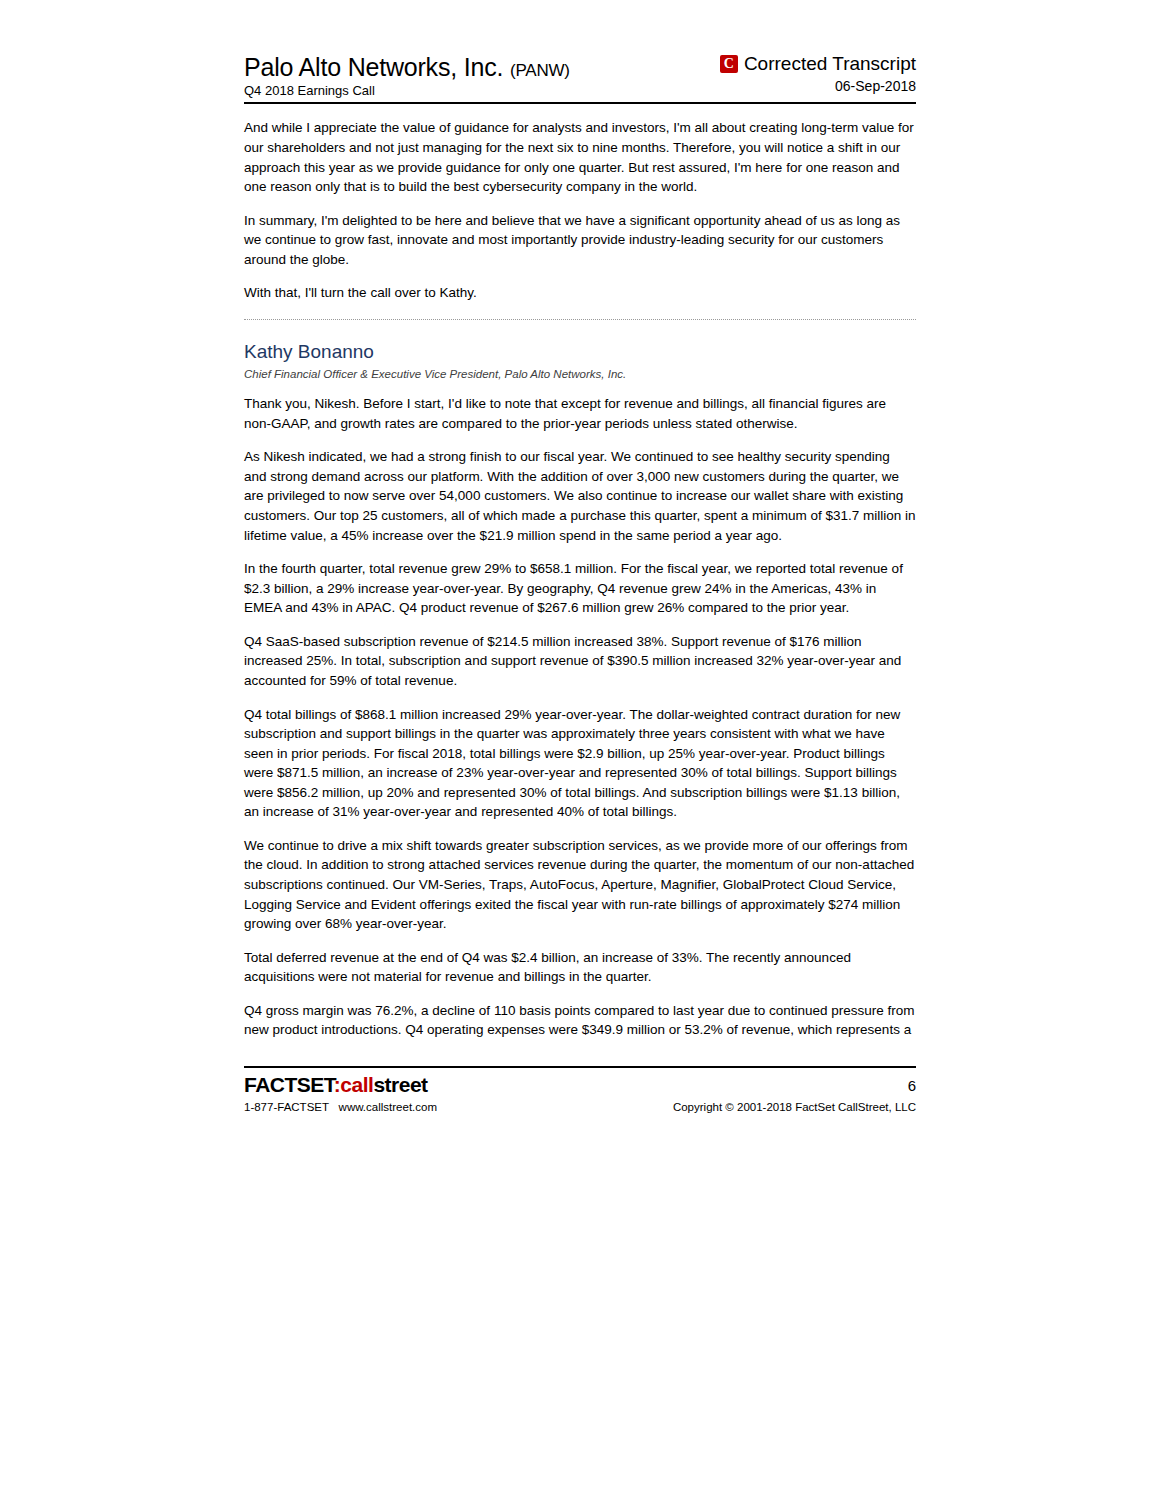Palo Alto Networks, Inc. (PANW)
Q4 2018 Earnings Call
C Corrected Transcript
06-Sep-2018
And while I appreciate the value of guidance for analysts and investors, I'm all about creating long-term value for our shareholders and not just managing for the next six to nine months. Therefore, you will notice a shift in our approach this year as we provide guidance for only one quarter. But rest assured, I'm here for one reason and one reason only that is to build the best cybersecurity company in the world.
In summary, I'm delighted to be here and believe that we have a significant opportunity ahead of us as long as we continue to grow fast, innovate and most importantly provide industry-leading security for our customers around the globe.
With that, I'll turn the call over to Kathy.
Kathy Bonanno
Chief Financial Officer & Executive Vice President, Palo Alto Networks, Inc.
Thank you, Nikesh. Before I start, I'd like to note that except for revenue and billings, all financial figures are non-GAAP, and growth rates are compared to the prior-year periods unless stated otherwise.
As Nikesh indicated, we had a strong finish to our fiscal year. We continued to see healthy security spending and strong demand across our platform. With the addition of over 3,000 new customers during the quarter, we are privileged to now serve over 54,000 customers. We also continue to increase our wallet share with existing customers. Our top 25 customers, all of which made a purchase this quarter, spent a minimum of $31.7 million in lifetime value, a 45% increase over the $21.9 million spend in the same period a year ago.
In the fourth quarter, total revenue grew 29% to $658.1 million. For the fiscal year, we reported total revenue of $2.3 billion, a 29% increase year-over-year. By geography, Q4 revenue grew 24% in the Americas, 43% in EMEA and 43% in APAC. Q4 product revenue of $267.6 million grew 26% compared to the prior year.
Q4 SaaS-based subscription revenue of $214.5 million increased 38%. Support revenue of $176 million increased 25%. In total, subscription and support revenue of $390.5 million increased 32% year-over-year and accounted for 59% of total revenue.
Q4 total billings of $868.1 million increased 29% year-over-year. The dollar-weighted contract duration for new subscription and support billings in the quarter was approximately three years consistent with what we have seen in prior periods. For fiscal 2018, total billings were $2.9 billion, up 25% year-over-year. Product billings were $871.5 million, an increase of 23% year-over-year and represented 30% of total billings. Support billings were $856.2 million, up 20% and represented 30% of total billings. And subscription billings were $1.13 billion, an increase of 31% year-over-year and represented 40% of total billings.
We continue to drive a mix shift towards greater subscription services, as we provide more of our offerings from the cloud. In addition to strong attached services revenue during the quarter, the momentum of our non-attached subscriptions continued. Our VM-Series, Traps, AutoFocus, Aperture, Magnifier, GlobalProtect Cloud Service, Logging Service and Evident offerings exited the fiscal year with run-rate billings of approximately $274 million growing over 68% year-over-year.
Total deferred revenue at the end of Q4 was $2.4 billion, an increase of 33%. The recently announced acquisitions were not material for revenue and billings in the quarter.
Q4 gross margin was 76.2%, a decline of 110 basis points compared to last year due to continued pressure from new product introductions. Q4 operating expenses were $349.9 million or 53.2% of revenue, which represents a
FACTSET: call street
1-877-FACTSET www.callstreet.com
6
Copyright © 2001-2018 FactSet CallStreet, LLC